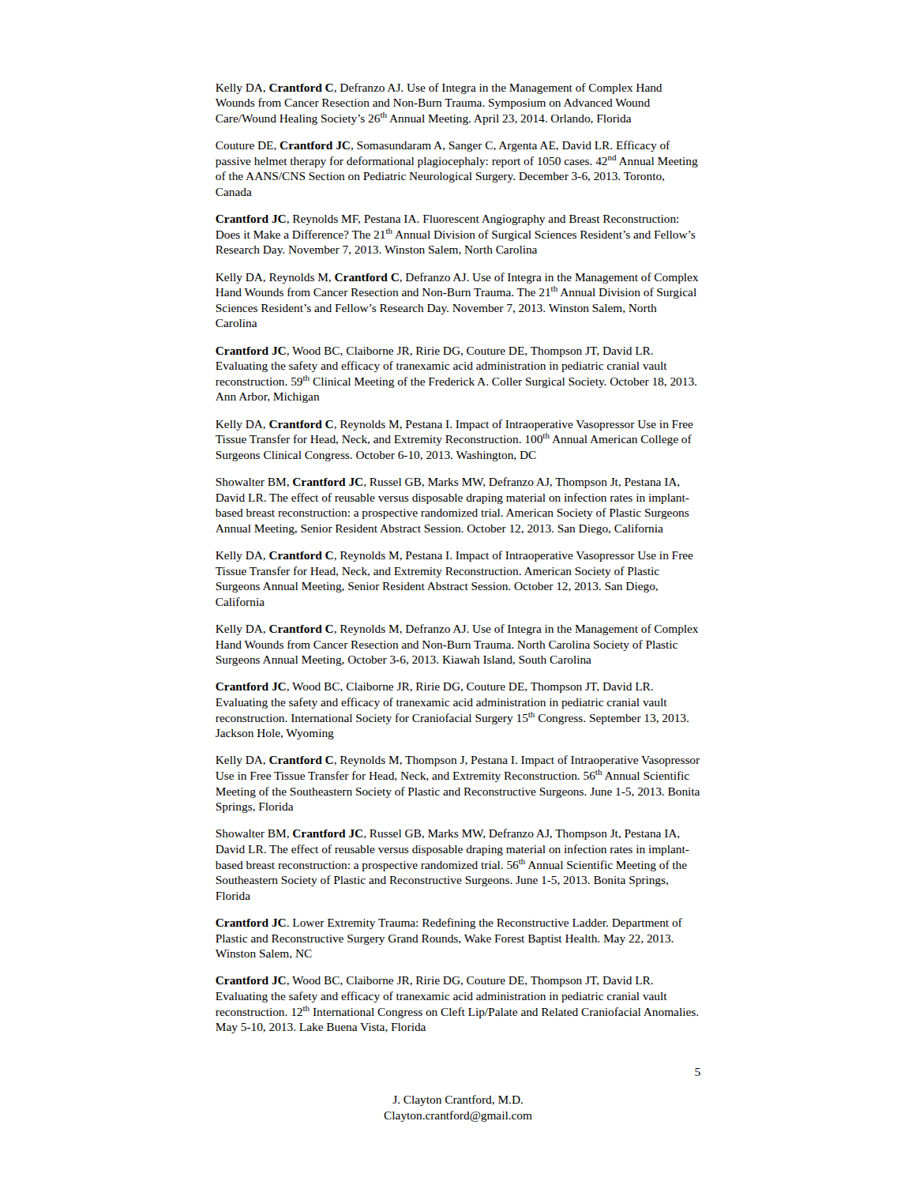Kelly DA, Crantford C, Defranzo AJ. Use of Integra in the Management of Complex Hand Wounds from Cancer Resection and Non-Burn Trauma. Symposium on Advanced Wound Care/Wound Healing Society’s 26th Annual Meeting. April 23, 2014. Orlando, Florida
Couture DE, Crantford JC, Somasundaram A, Sanger C, Argenta AE, David LR. Efficacy of passive helmet therapy for deformational plagiocephaly: report of 1050 cases. 42nd Annual Meeting of the AANS/CNS Section on Pediatric Neurological Surgery. December 3-6, 2013. Toronto, Canada
Crantford JC, Reynolds MF, Pestana IA. Fluorescent Angiography and Breast Reconstruction: Does it Make a Difference? The 21th Annual Division of Surgical Sciences Resident’s and Fellow’s Research Day. November 7, 2013. Winston Salem, North Carolina
Kelly DA, Reynolds M, Crantford C, Defranzo AJ. Use of Integra in the Management of Complex Hand Wounds from Cancer Resection and Non-Burn Trauma. The 21th Annual Division of Surgical Sciences Resident’s and Fellow’s Research Day. November 7, 2013. Winston Salem, North Carolina
Crantford JC, Wood BC, Claiborne JR, Ririe DG, Couture DE, Thompson JT, David LR. Evaluating the safety and efficacy of tranexamic acid administration in pediatric cranial vault reconstruction. 59th Clinical Meeting of the Frederick A. Coller Surgical Society. October 18, 2013. Ann Arbor, Michigan
Kelly DA, Crantford C, Reynolds M, Pestana I. Impact of Intraoperative Vasopressor Use in Free Tissue Transfer for Head, Neck, and Extremity Reconstruction. 100th Annual American College of Surgeons Clinical Congress. October 6-10, 2013. Washington, DC
Showalter BM, Crantford JC, Russel GB, Marks MW, Defranzo AJ, Thompson Jt, Pestana IA, David LR. The effect of reusable versus disposable draping material on infection rates in implant-based breast reconstruction: a prospective randomized trial. American Society of Plastic Surgeons Annual Meeting, Senior Resident Abstract Session. October 12, 2013. San Diego, California
Kelly DA, Crantford C, Reynolds M, Pestana I. Impact of Intraoperative Vasopressor Use in Free Tissue Transfer for Head, Neck, and Extremity Reconstruction. American Society of Plastic Surgeons Annual Meeting, Senior Resident Abstract Session. October 12, 2013. San Diego, California
Kelly DA, Crantford C, Reynolds M, Defranzo AJ. Use of Integra in the Management of Complex Hand Wounds from Cancer Resection and Non-Burn Trauma. North Carolina Society of Plastic Surgeons Annual Meeting, October 3-6, 2013. Kiawah Island, South Carolina
Crantford JC, Wood BC, Claiborne JR, Ririe DG, Couture DE, Thompson JT, David LR. Evaluating the safety and efficacy of tranexamic acid administration in pediatric cranial vault reconstruction. International Society for Craniofacial Surgery 15th Congress. September 13, 2013. Jackson Hole, Wyoming
Kelly DA, Crantford C, Reynolds M, Thompson J, Pestana I. Impact of Intraoperative Vasopressor Use in Free Tissue Transfer for Head, Neck, and Extremity Reconstruction. 56th Annual Scientific Meeting of the Southeastern Society of Plastic and Reconstructive Surgeons. June 1-5, 2013. Bonita Springs, Florida
Showalter BM, Crantford JC, Russel GB, Marks MW, Defranzo AJ, Thompson Jt, Pestana IA, David LR. The effect of reusable versus disposable draping material on infection rates in implant-based breast reconstruction: a prospective randomized trial. 56th Annual Scientific Meeting of the Southeastern Society of Plastic and Reconstructive Surgeons. June 1-5, 2013. Bonita Springs, Florida
Crantford JC. Lower Extremity Trauma: Redefining the Reconstructive Ladder. Department of Plastic and Reconstructive Surgery Grand Rounds, Wake Forest Baptist Health. May 22, 2013. Winston Salem, NC
Crantford JC, Wood BC, Claiborne JR, Ririe DG, Couture DE, Thompson JT, David LR. Evaluating the safety and efficacy of tranexamic acid administration in pediatric cranial vault reconstruction. 12th International Congress on Cleft Lip/Palate and Related Craniofacial Anomalies. May 5-10, 2013. Lake Buena Vista, Florida
5
J. Clayton Crantford, M.D.
Clayton.crantford@gmail.com